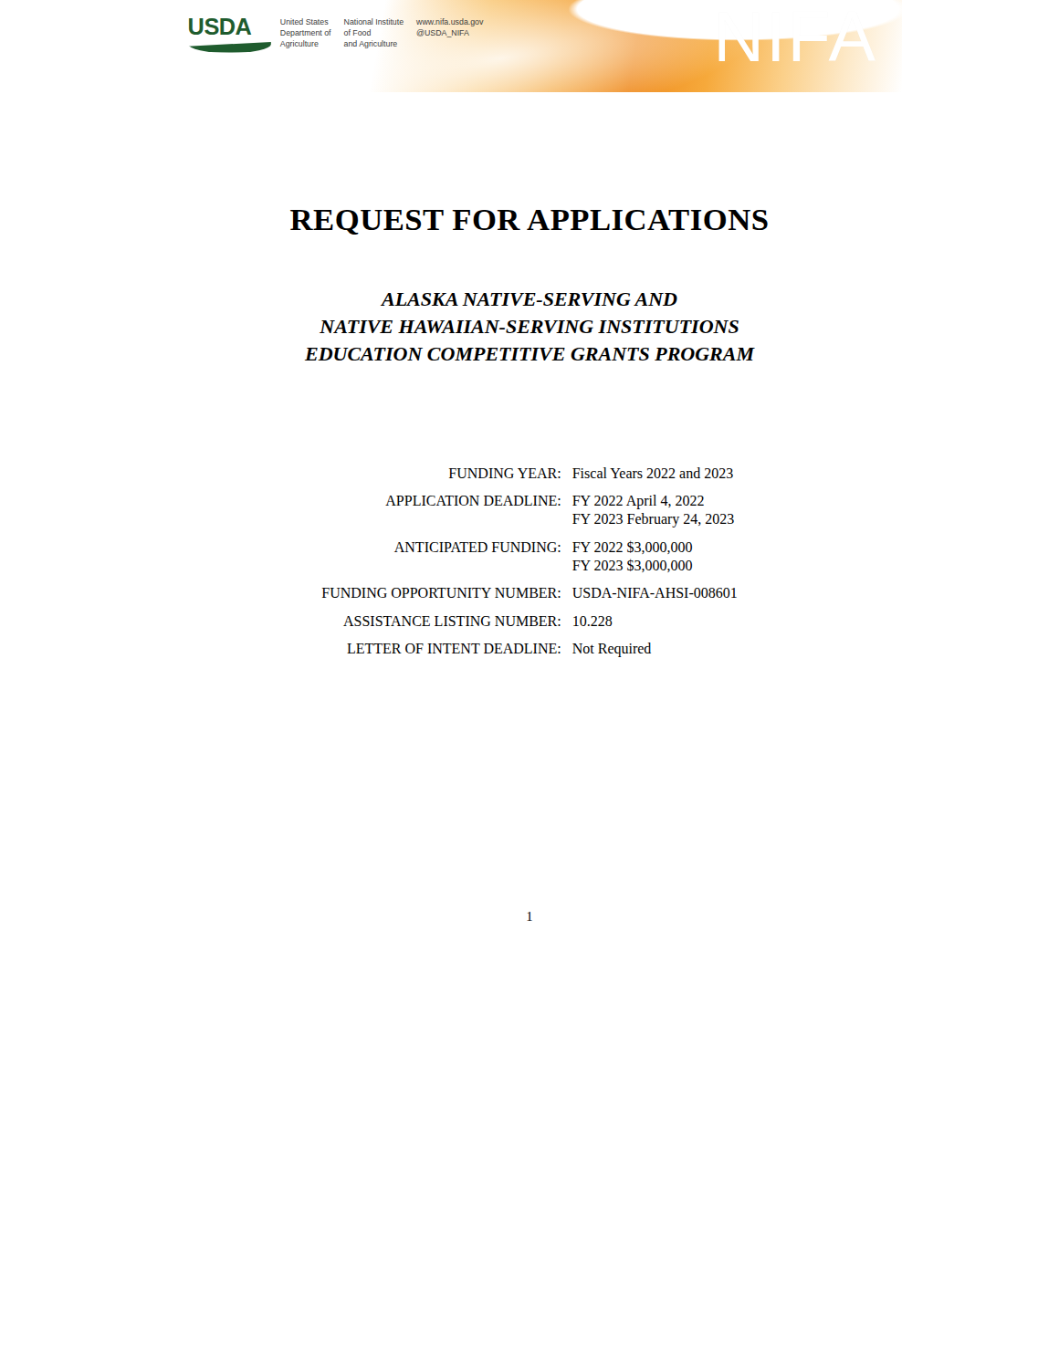NIFA
USDA
United States
Department of
Agriculture
National Institute
of Food
and Agriculture
www.nifa.usda.gov
@USDA_NIFA
REQUEST FOR APPLICATIONS
ALASKA NATIVE-SERVING AND
NATIVE HAWAIIAN-SERVING INSTITUTIONS
EDUCATION COMPETITIVE GRANTS PROGRAM
| FUNDING YEAR: | Fiscal Years 2022 and 2023 |
| APPLICATION DEADLINE: | FY 2022 April 4, 2022 FY 2023 February 24, 2023 |
| ANTICIPATED FUNDING: | FY 2022 $3,000,000 FY 2023 $3,000,000 |
| FUNDING OPPORTUNITY NUMBER: | USDA-NIFA-AHSI-008601 |
| ASSISTANCE LISTING NUMBER: | 10.228 |
| LETTER OF INTENT DEADLINE: | Not Required |
1